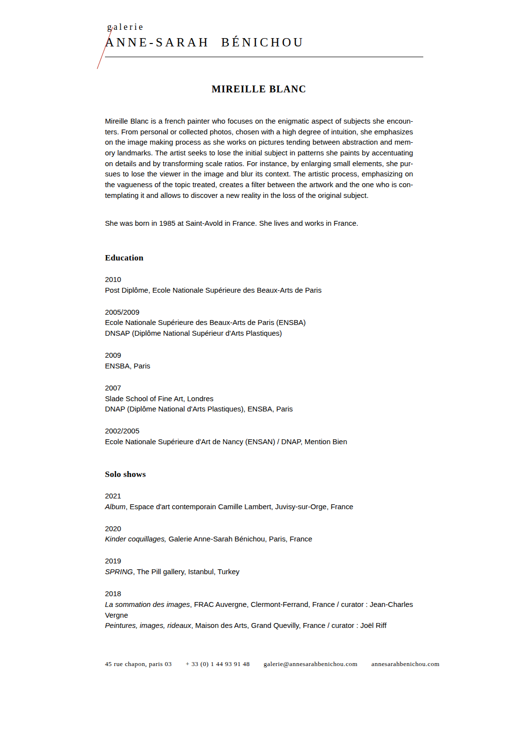galerie
ANNE-SARAH BÉNICHOU
MIREILLE BLANC
Mireille Blanc is a french painter who focuses on the enigmatic aspect of subjects she encounters. From personal or collected photos, chosen with a high degree of intuition, she emphasizes on the image making process as she works on pictures tending between abstraction and memory landmarks. The artist seeks to lose the initial subject in patterns she paints by accentuating on details and by transforming scale ratios. For instance, by enlarging small elements, she pursues to lose the viewer in the image and blur its context. The artistic process, emphasizing on the vagueness of the topic treated, creates a filter between the artwork and the one who is contemplating it and allows to discover a new reality in the loss of the original subject.
She was born in 1985 at Saint-Avold in France. She lives and works in France.
Education
2010 Post Diplôme, Ecole Nationale Supérieure des Beaux-Arts de Paris
2005/2009 Ecole Nationale Supérieure des Beaux-Arts de Paris (ENSBA) DNSAP (Diplôme National Supérieur d'Arts Plastiques)
2009 ENSBA, Paris
2007 Slade School of Fine Art, Londres DNAP (Diplôme National d'Arts Plastiques), ENSBA, Paris
2002/2005 Ecole Nationale Supérieure d'Art de Nancy (ENSAN) / DNAP, Mention Bien
Solo shows
2021 Album, Espace d'art contemporain Camille Lambert, Juvisy-sur-Orge, France
2020 Kinder coquillages, Galerie Anne-Sarah Bénichou, Paris, France
2019 SPRING, The Pill gallery, Istanbul, Turkey
2018 La sommation des images, FRAC Auvergne, Clermont-Ferrand, France / curator : Jean-Charles Vergne Peintures, images, rideaux, Maison des Arts, Grand Quevilly, France / curator : Joël Riff
45 rue chapon, paris 03 + 33 (0) 1 44 93 91 48 galerie@annesarahbenichou.com annesarahbenichou.com